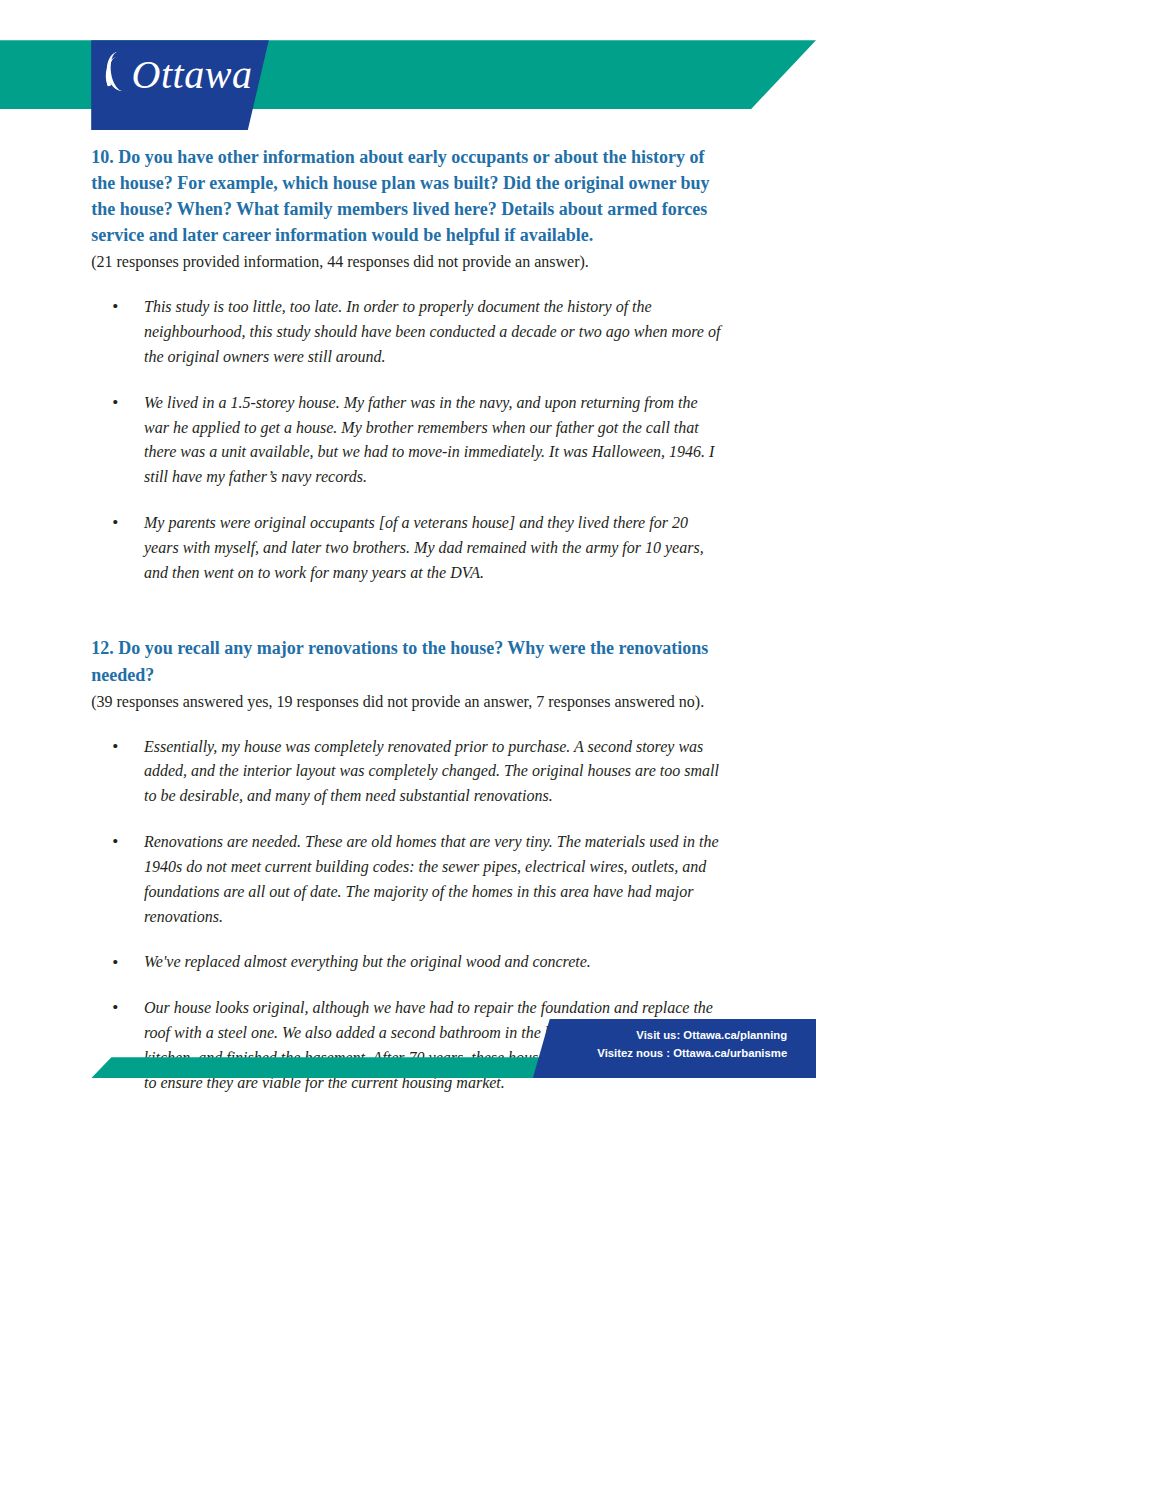Ottawa
10. Do you have other information about early occupants or about the history of the house? For example, which house plan was built? Did the original owner buy the house? When? What family members lived here? Details about armed forces service and later career information would be helpful if available.
(21 responses provided information, 44 responses did not provide an answer).
This study is too little, too late. In order to properly document the history of the neighbourhood, this study should have been conducted a decade or two ago when more of the original owners were still around.
We lived in a 1.5-storey house. My father was in the navy, and upon returning from the war he applied to get a house. My brother remembers when our father got the call that there was a unit available, but we had to move-in immediately. It was Halloween, 1946. I still have my father’s navy records.
My parents were original occupants [of a veterans house] and they lived there for 20 years with myself, and later two brothers. My dad remained with the army for 10 years, and then went on to work for many years at the DVA.
12. Do you recall any major renovations to the house? Why were the renovations needed?
(39 responses answered yes, 19 responses did not provide an answer, 7 responses answered no).
Essentially, my house was completely renovated prior to purchase. A second storey was added, and the interior layout was completely changed. The original houses are too small to be desirable, and many of them need substantial renovations.
Renovations are needed. These are old homes that are very tiny. The materials used in the 1940s do not meet current building codes: the sewer pipes, electrical wires, outlets, and foundations are all out of date. The majority of the homes in this area have had major renovations.
We've replaced almost everything but the original wood and concrete.
Our house looks original, although we have had to repair the foundation and replace the roof with a steel one. We also added a second bathroom in the basement, updated the kitchen, and finished the basement. After 70 years, these houses need repairs and updates to ensure they are viable for the current housing market.
Visit us: Ottawa.ca/planning
Visitez nous : Ottawa.ca/urbanisme